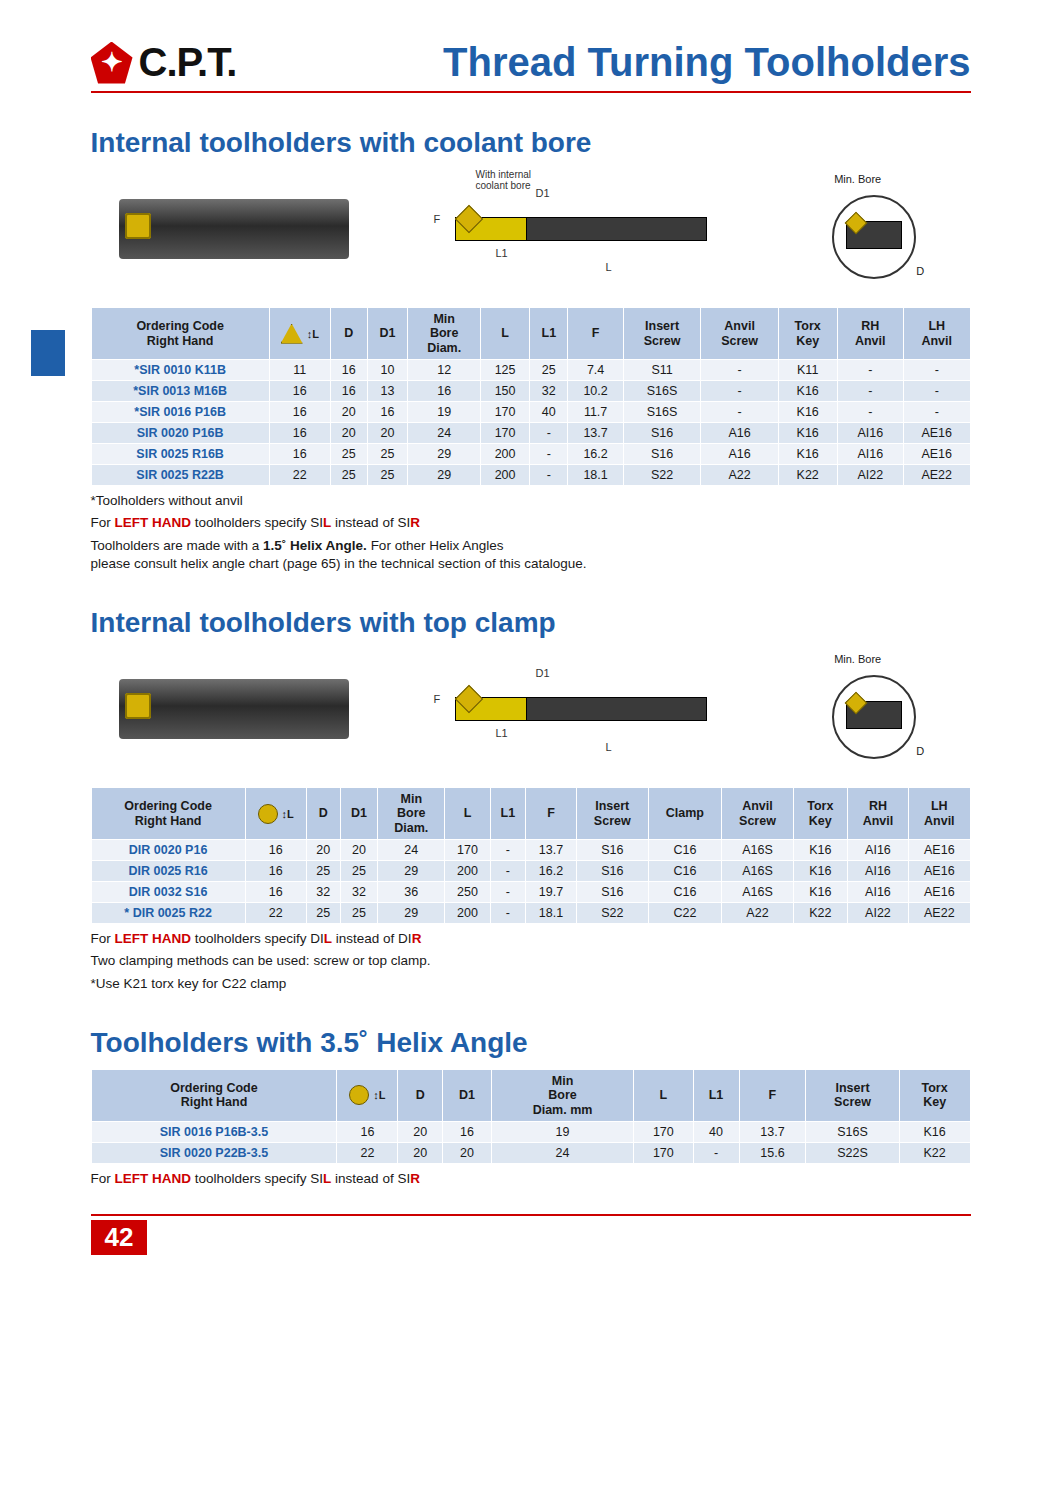✦C.P.T.
Thread Turning Toolholders
Internal toolholders with coolant bore
With internal
coolant bore
D1
F
L1
L
Min. Bore
D
| Ordering Code Right Hand | ↕L | D | D1 | Min Bore Diam. | L | L1 | F | Insert Screw | Anvil Screw | Torx Key | RH Anvil | LH Anvil |
| --- | --- | --- | --- | --- | --- | --- | --- | --- | --- | --- | --- | --- |
| *SIR 0010 K11B | 11 | 16 | 10 | 12 | 125 | 25 | 7.4 | S11 | - | K11 | - | - |
| *SIR 0013 M16B | 16 | 16 | 13 | 16 | 150 | 32 | 10.2 | S16S | - | K16 | - | - |
| *SIR 0016 P16B | 16 | 20 | 16 | 19 | 170 | 40 | 11.7 | S16S | - | K16 | - | - |
| SIR 0020 P16B | 16 | 20 | 20 | 24 | 170 | - | 13.7 | S16 | A16 | K16 | AI16 | AE16 |
| SIR 0025 R16B | 16 | 25 | 25 | 29 | 200 | - | 16.2 | S16 | A16 | K16 | AI16 | AE16 |
| SIR 0025 R22B | 22 | 25 | 25 | 29 | 200 | - | 18.1 | S22 | A22 | K22 | AI22 | AE22 |
*Toolholders without anvil
For LEFT HAND toolholders specify SIL instead of SIR
Toolholders are made with a 1.5˚ Helix Angle. For other Helix Angles
please consult helix angle chart (page 65) in the technical section of this catalogue.
Internal toolholders with top clamp
D1
F
L1
L
Min. Bore
D
| Ordering Code Right Hand | ↕L | D | D1 | Min Bore Diam. | L | L1 | F | Insert Screw | Clamp | Anvil Screw | Torx Key | RH Anvil | LH Anvil |
| --- | --- | --- | --- | --- | --- | --- | --- | --- | --- | --- | --- | --- | --- |
| DIR 0020 P16 | 16 | 20 | 20 | 24 | 170 | - | 13.7 | S16 | C16 | A16S | K16 | AI16 | AE16 |
| DIR 0025 R16 | 16 | 25 | 25 | 29 | 200 | - | 16.2 | S16 | C16 | A16S | K16 | AI16 | AE16 |
| DIR 0032 S16 | 16 | 32 | 32 | 36 | 250 | - | 19.7 | S16 | C16 | A16S | K16 | AI16 | AE16 |
| * DIR 0025 R22 | 22 | 25 | 25 | 29 | 200 | - | 18.1 | S22 | C22 | A22 | K22 | AI22 | AE22 |
For LEFT HAND toolholders specify DIL instead of DIR
Two clamping methods can be used: screw or top clamp.
*Use K21 torx key for C22 clamp
Toolholders with 3.5˚ Helix Angle
| Ordering Code Right Hand | ↕L | D | D1 | Min Bore Diam. mm | L | L1 | F | Insert Screw | Torx Key |
| --- | --- | --- | --- | --- | --- | --- | --- | --- | --- |
| SIR 0016 P16B-3.5 | 16 | 20 | 16 | 19 | 170 | 40 | 13.7 | S16S | K16 |
| SIR 0020 P22B-3.5 | 22 | 20 | 20 | 24 | 170 | - | 15.6 | S22S | K22 |
For LEFT HAND toolholders specify SIL instead of SIR
42